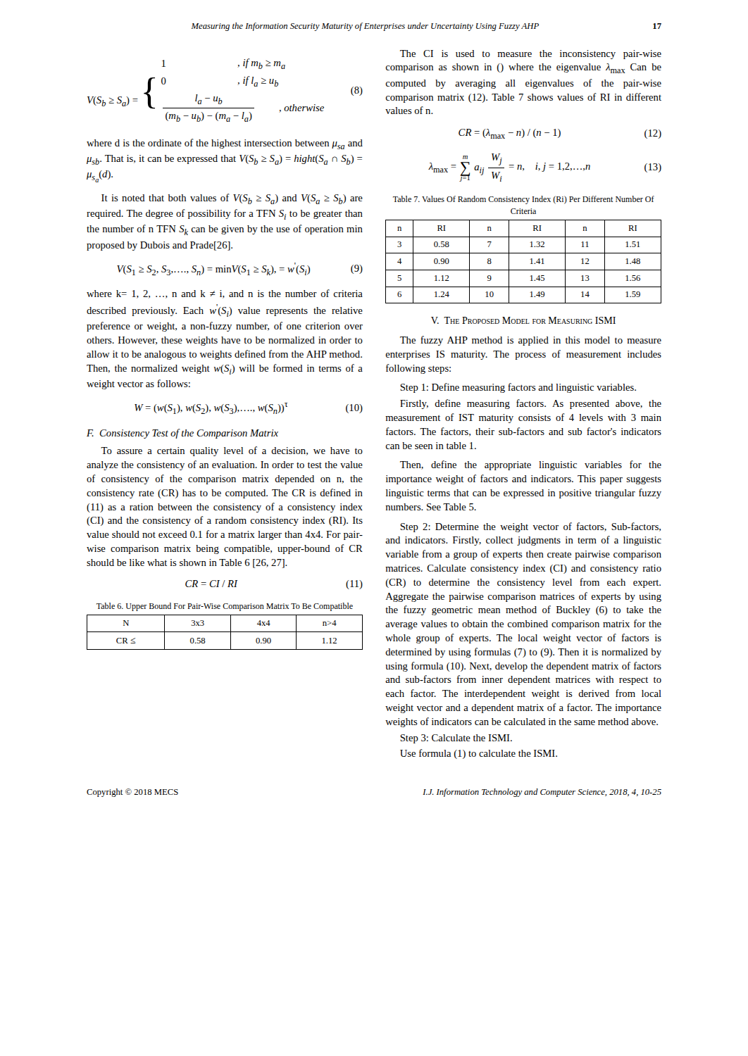Measuring the Information Security Maturity of Enterprises under Uncertainty Using Fuzzy AHP
17
V(Sb ≥ Sa) = { 1, if mb ≥ ma 0, if la ≥ ub la − ub (mb − ub) − (ma − la) , otherwise
(8)
where d is the ordinate of the highest intersection between μsa and μsb. That is, it can be expressed that V(Sb ≥ Sa) = hight(Sa ∩ Sb) = μsa(d).
It is noted that both values of V(Sb ≥ Sa) and V(Sa ≥ Sb) are required. The degree of possibility for a TFN Si to be greater than the number of n TFN Sk can be given by the use of operation min proposed by Dubois and Prade[26].
V(S1 ≥ S2, S3,…., Sn) = minV(S1 ≥ Sk), = w'(Si)
(9)
where k= 1, 2, …, n and k ≠ i, and n is the number of criteria described previously. Each w'(Si) value represents the relative preference or weight, a non-fuzzy number, of one criterion over others. However, these weights have to be normalized in order to allow it to be analogous to weights defined from the AHP method. Then, the normalized weight w(Si) will be formed in terms of a weight vector as follows:
W = (w(S1), w(S2), w(S3),…., w(Sn))τ
(10)
F. Consistency Test of the Comparison Matrix
To assure a certain quality level of a decision, we have to analyze the consistency of an evaluation. In order to test the value of consistency of the comparison matrix depended on n, the consistency rate (CR) has to be computed. The CR is defined in (11) as a ration between the consistency of a consistency index (CI) and the consistency of a random consistency index (RI). Its value should not exceed 0.1 for a matrix larger than 4x4. For pair-wise comparison matrix being compatible, upper-bound of CR should be like what is shown in Table 6 [26, 27].
CR = CI / RI
(11)
Table 6. Upper Bound For Pair-Wise Comparison Matrix To Be Compatible
| N | 3x3 | 4x4 | n>4 |
| CR ≤ | 0.58 | 0.90 | 1.12 |
The CI is used to measure the inconsistency pair-wise comparison as shown in () where the eigenvalue λmax Can be computed by averaging all eigenvalues of the pair-wise comparison matrix (12). Table 7 shows values of RI in different values of n.
CR = (λmax − n) / (n − 1)
(12)
λmax = m ∑ j=1 aij Wj Wi = n, i, j = 1,2,…,n
(13)
Table 7. Values Of Random Consistency Index (Ri) Per Different Number Of Criteria
| n | RI | n | RI | n | RI |
| 3 | 0.58 | 7 | 1.32 | 11 | 1.51 |
| 4 | 0.90 | 8 | 1.41 | 12 | 1.48 |
| 5 | 1.12 | 9 | 1.45 | 13 | 1.56 |
| 6 | 1.24 | 10 | 1.49 | 14 | 1.59 |
V. The Proposed Model for Measuring ISMI
The fuzzy AHP method is applied in this model to measure enterprises IS maturity. The process of measurement includes following steps:
Step 1: Define measuring factors and linguistic variables.
Firstly, define measuring factors. As presented above, the measurement of IST maturity consists of 4 levels with 3 main factors. The factors, their sub-factors and sub factor's indicators can be seen in table 1.
Then, define the appropriate linguistic variables for the importance weight of factors and indicators. This paper suggests linguistic terms that can be expressed in positive triangular fuzzy numbers. See Table 5.
Step 2: Determine the weight vector of factors, Sub-factors, and indicators. Firstly, collect judgments in term of a linguistic variable from a group of experts then create pairwise comparison matrices. Calculate consistency index (CI) and consistency ratio (CR) to determine the consistency level from each expert. Aggregate the pairwise comparison matrices of experts by using the fuzzy geometric mean method of Buckley (6) to take the average values to obtain the combined comparison matrix for the whole group of experts. The local weight vector of factors is determined by using formulas (7) to (9). Then it is normalized by using formula (10). Next, develop the dependent matrix of factors and sub-factors from inner dependent matrices with respect to each factor. The interdependent weight is derived from local weight vector and a dependent matrix of a factor. The importance weights of indicators can be calculated in the same method above.
Step 3: Calculate the ISMI.
Use formula (1) to calculate the ISMI.
Copyright © 2018 MECS
I.J. Information Technology and Computer Science, 2018, 4, 10-25